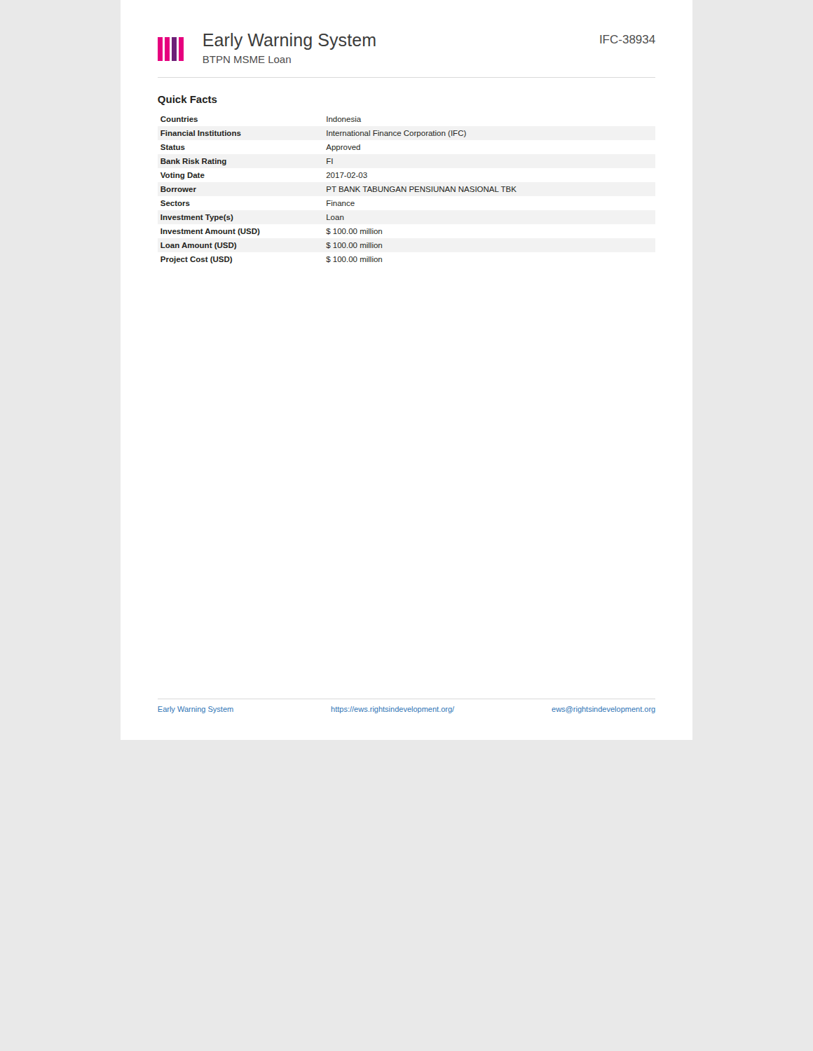Early Warning System
BTPN MSME Loan
IFC-38934
Quick Facts
| Countries | Indonesia |
| Financial Institutions | International Finance Corporation (IFC) |
| Status | Approved |
| Bank Risk Rating | FI |
| Voting Date | 2017-02-03 |
| Borrower | PT BANK TABUNGAN PENSIUNAN NASIONAL TBK |
| Sectors | Finance |
| Investment Type(s) | Loan |
| Investment Amount (USD) | $ 100.00 million |
| Loan Amount (USD) | $ 100.00 million |
| Project Cost (USD) | $ 100.00 million |
Early Warning System
https://ews.rightsindevelopment.org/
ews@rightsindevelopment.org